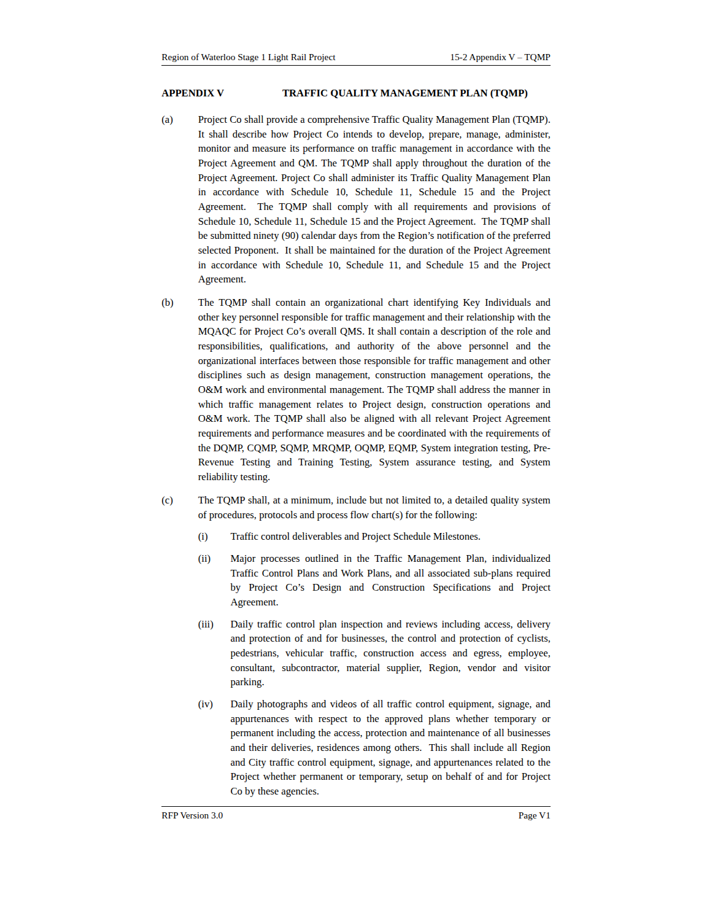Region of Waterloo Stage 1 Light Rail Project
15-2 Appendix V – TQMP
APPENDIX V TRAFFIC QUALITY MANAGEMENT PLAN (TQMP)
(a)
Project Co shall provide a comprehensive Traffic Quality Management Plan (TQMP). It shall describe how Project Co intends to develop, prepare, manage, administer, monitor and measure its performance on traffic management in accordance with the Project Agreement and QM. The TQMP shall apply throughout the duration of the Project Agreement. Project Co shall administer its Traffic Quality Management Plan in accordance with Schedule 10, Schedule 11, Schedule 15 and the Project Agreement. The TQMP shall comply with all requirements and provisions of Schedule 10, Schedule 11, Schedule 15 and the Project Agreement. The TQMP shall be submitted ninety (90) calendar days from the Region’s notification of the preferred selected Proponent. It shall be maintained for the duration of the Project Agreement in accordance with Schedule 10, Schedule 11, and Schedule 15 and the Project Agreement.
(b)
The TQMP shall contain an organizational chart identifying Key Individuals and other key personnel responsible for traffic management and their relationship with the MQAQC for Project Co’s overall QMS. It shall contain a description of the role and responsibilities, qualifications, and authority of the above personnel and the organizational interfaces between those responsible for traffic management and other disciplines such as design management, construction management operations, the O&M work and environmental management. The TQMP shall address the manner in which traffic management relates to Project design, construction operations and O&M work. The TQMP shall also be aligned with all relevant Project Agreement requirements and performance measures and be coordinated with the requirements of the DQMP, CQMP, SQMP, MRQMP, OQMP, EQMP, System integration testing, Pre-Revenue Testing and Training Testing, System assurance testing, and System reliability testing.
(c)
The TQMP shall, at a minimum, include but not limited to, a detailed quality system of procedures, protocols and process flow chart(s) for the following:
(i)
Traffic control deliverables and Project Schedule Milestones.
(ii)
Major processes outlined in the Traffic Management Plan, individualized Traffic Control Plans and Work Plans, and all associated sub-plans required by Project Co’s Design and Construction Specifications and Project Agreement.
(iii)
Daily traffic control plan inspection and reviews including access, delivery and protection of and for businesses, the control and protection of cyclists, pedestrians, vehicular traffic, construction access and egress, employee, consultant, subcontractor, material supplier, Region, vendor and visitor parking.
(iv)
Daily photographs and videos of all traffic control equipment, signage, and appurtenances with respect to the approved plans whether temporary or permanent including the access, protection and maintenance of all businesses and their deliveries, residences among others. This shall include all Region and City traffic control equipment, signage, and appurtenances related to the Project whether permanent or temporary, setup on behalf of and for Project Co by these agencies.
RFP Version 3.0
Page V1